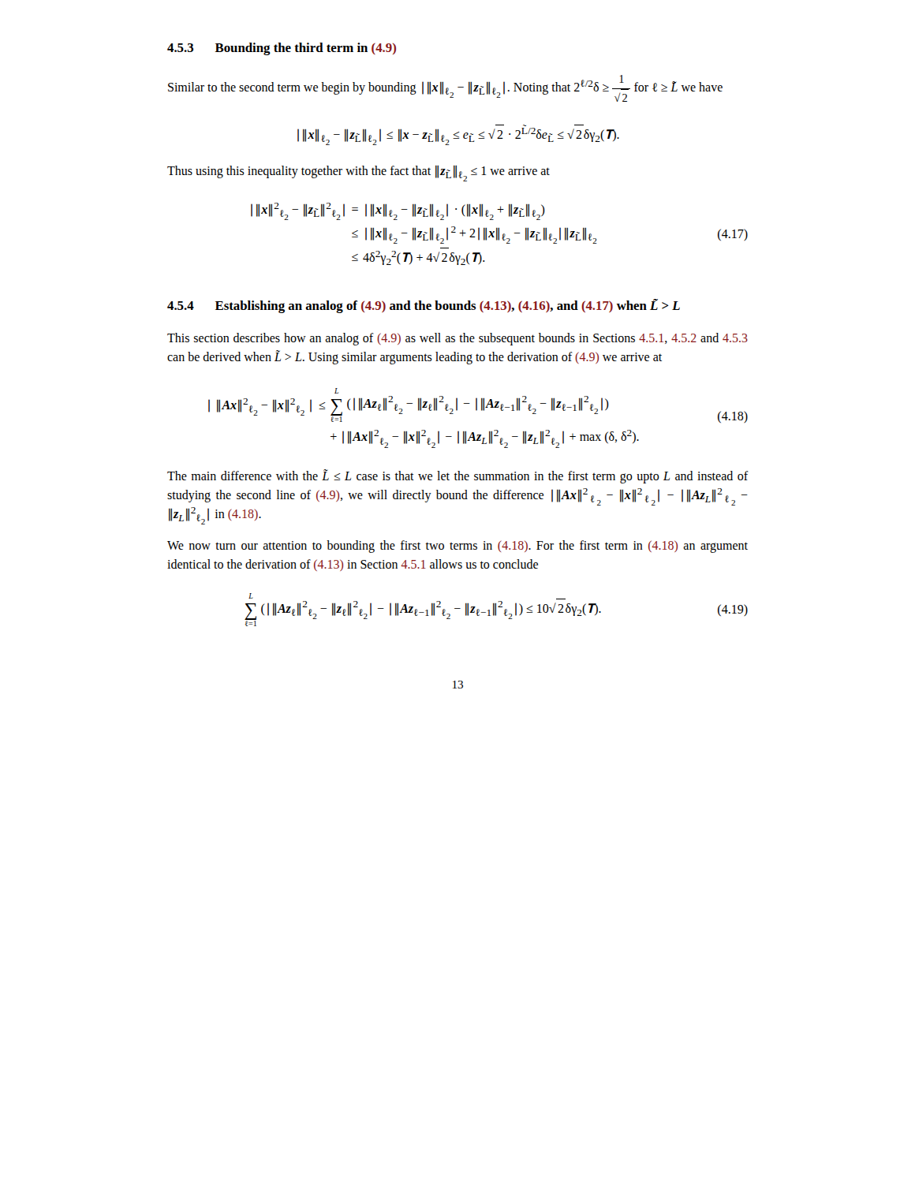4.5.3 Bounding the third term in (4.9)
Similar to the second term we begin by bounding ∣∥x∥ℓ2 − ∥zL̃∥ℓ2∣. Noting that 2ℓ/2δ ≥ 1√2 for ℓ ≥ L̃ we have
∣∥x∥ℓ2 − ∥zL̃∥ℓ2∣ ≤ ∥x − zL̃∥ℓ2 ≤ eL̃ ≤ √2 · 2L̃/2δeL̃ ≤ √2δγ2(𝐓).
Thus using this inequality together with the fact that ∥zL̃∥ℓ2 ≤ 1 we arrive at
| ∣∥ x ∥ 2 ℓ 2 − ∥ z L̃ ∥ 2 ℓ 2 ∣ | = | ∣∥ x ∥ ℓ 2 − ∥ z L̃ ∥ ℓ 2 ∣ · (∥ x ∥ ℓ 2 + ∥ z L̃ ∥ ℓ 2 ) |
| | ≤ | ∣∥ x ∥ ℓ 2 − ∥ z L̃ ∥ ℓ 2 ∣ 2 + 2∣∥ x ∥ ℓ 2 − ∥ z L̃ ∥ ℓ 2 ∣∥ z L̃ ∥ ℓ 2 |
| | ≤ | 4δ 2 γ 2 2 ( 𝐓 ) + 4 √ 2 δγ 2 ( 𝐓 ). |
(4.17)
4.5.4 Establishing an analog of (4.9) and the bounds (4.13), (4.16), and (4.17) when L̃ > L
This section describes how an analog of (4.9) as well as the subsequent bounds in Sections 4.5.1, 4.5.2 and 4.5.3 can be derived when L̃ > L. Using similar arguments leading to the derivation of (4.9) we arrive at
| ∣ ∥ A x ∥ 2 ℓ 2 − ∥ x ∥ 2 ℓ 2 ∣ | ≤ | L ∑ ℓ=1 (∣∥ A z ℓ ∥ 2 ℓ 2 − ∥ z ℓ ∥ 2 ℓ 2 ∣ − ∣∥ A z ℓ−1 ∥ 2 ℓ 2 − ∥ z ℓ−1 ∥ 2 ℓ 2 ∣) |
| | | + ∣∥ A x ∥ 2 ℓ 2 − ∥ x ∥ 2 ℓ 2 ∣ − ∣∥ A z L ∥ 2 ℓ 2 − ∥ z L ∥ 2 ℓ 2 ∣ + max (δ, δ 2 ). |
(4.18)
The main difference with the L̃ ≤ L case is that we let the summation in the first term go upto L and instead of studying the second line of (4.9), we will directly bound the difference ∣∥Ax∥2ℓ2 − ∥x∥2ℓ2∣ − ∣∥AzL∥2ℓ2 − ∥zL∥2ℓ2∣ in (4.18).
We now turn our attention to bounding the first two terms in (4.18). For the first term in (4.18) an argument identical to the derivation of (4.13) in Section 4.5.1 allows us to conclude
L∑ℓ=1 (∣∥Azℓ∥2ℓ2 − ∥zℓ∥2ℓ2∣ − ∣∥Azℓ−1∥2ℓ2 − ∥zℓ−1∥2ℓ2∣) ≤ 10√2δγ2(𝐓).
(4.19)
13